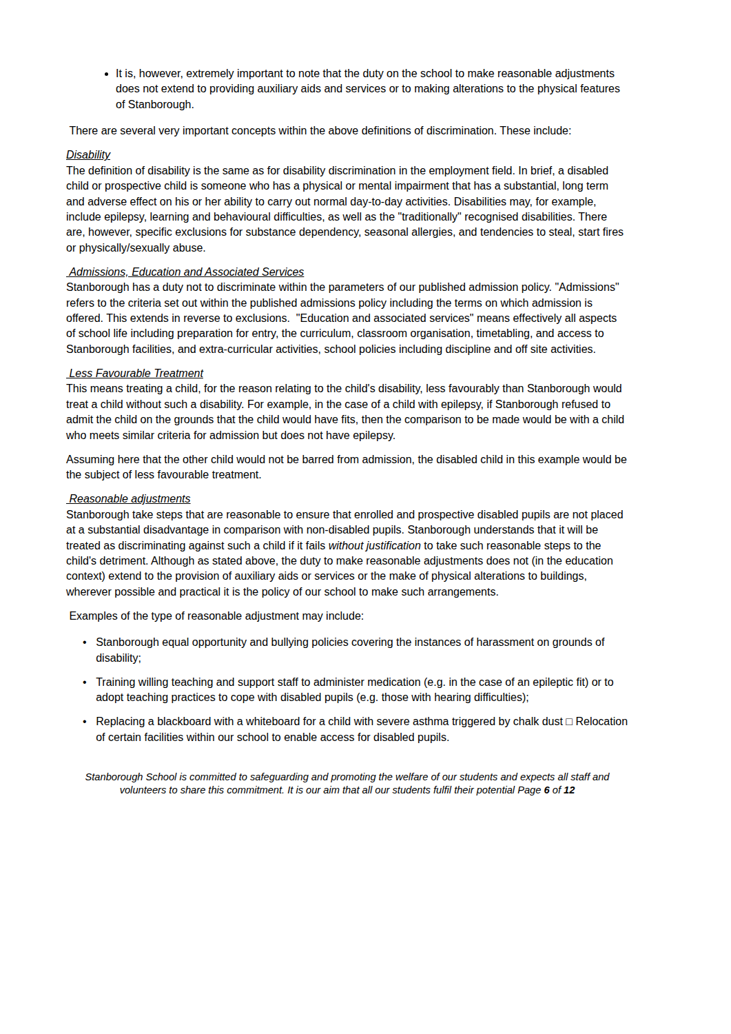It is, however, extremely important to note that the duty on the school to make reasonable adjustments does not extend to providing auxiliary aids and services or to making alterations to the physical features of Stanborough.
There are several very important concepts within the above definitions of discrimination. These include:
Disability
The definition of disability is the same as for disability discrimination in the employment field. In brief, a disabled child or prospective child is someone who has a physical or mental impairment that has a substantial, long term and adverse effect on his or her ability to carry out normal day-to-day activities. Disabilities may, for example, include epilepsy, learning and behavioural difficulties, as well as the "traditionally" recognised disabilities. There are, however, specific exclusions for substance dependency, seasonal allergies, and tendencies to steal, start fires or physically/sexually abuse.
Admissions, Education and Associated Services
Stanborough has a duty not to discriminate within the parameters of our published admission policy. "Admissions" refers to the criteria set out within the published admissions policy including the terms on which admission is offered. This extends in reverse to exclusions. "Education and associated services" means effectively all aspects of school life including preparation for entry, the curriculum, classroom organisation, timetabling, and access to Stanborough facilities, and extra-curricular activities, school policies including discipline and off site activities.
Less Favourable Treatment
This means treating a child, for the reason relating to the child's disability, less favourably than Stanborough would treat a child without such a disability. For example, in the case of a child with epilepsy, if Stanborough refused to admit the child on the grounds that the child would have fits, then the comparison to be made would be with a child who meets similar criteria for admission but does not have epilepsy.
Assuming here that the other child would not be barred from admission, the disabled child in this example would be the subject of less favourable treatment.
Reasonable adjustments
Stanborough take steps that are reasonable to ensure that enrolled and prospective disabled pupils are not placed at a substantial disadvantage in comparison with non-disabled pupils. Stanborough understands that it will be treated as discriminating against such a child if it fails without justification to take such reasonable steps to the child's detriment. Although as stated above, the duty to make reasonable adjustments does not (in the education context) extend to the provision of auxiliary aids or services or the make of physical alterations to buildings, wherever possible and practical it is the policy of our school to make such arrangements.
Examples of the type of reasonable adjustment may include:
Stanborough equal opportunity and bullying policies covering the instances of harassment on grounds of disability;
Training willing teaching and support staff to administer medication (e.g. in the case of an epileptic fit) or to adopt teaching practices to cope with disabled pupils (e.g. those with hearing difficulties);
Replacing a blackboard with a whiteboard for a child with severe asthma triggered by chalk dust □ Relocation of certain facilities within our school to enable access for disabled pupils.
Stanborough School is committed to safeguarding and promoting the welfare of our students and expects all staff and volunteers to share this commitment. It is our aim that all our students fulfil their potential Page 6 of 12